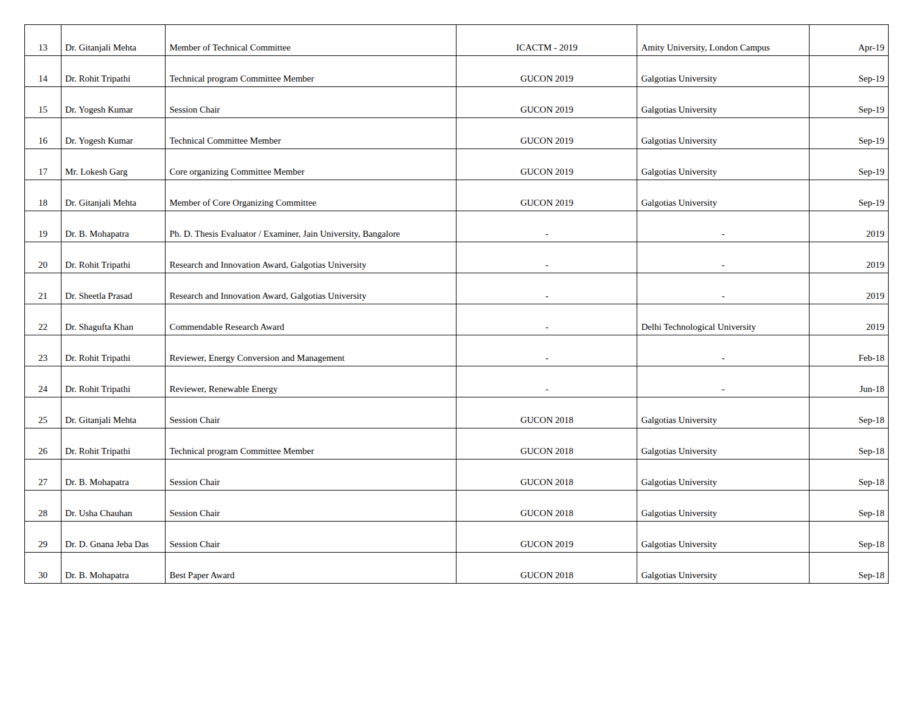| 13 | Dr. Gitanjali Mehta | Member of Technical Committee | ICACTM - 2019 | Amity University, London Campus | Apr-19 |
| 14 | Dr. Rohit Tripathi | Technical program Committee Member | GUCON 2019 | Galgotias University | Sep-19 |
| 15 | Dr. Yogesh Kumar | Session Chair | GUCON 2019 | Galgotias University | Sep-19 |
| 16 | Dr. Yogesh Kumar | Technical Committee Member | GUCON 2019 | Galgotias University | Sep-19 |
| 17 | Mr. Lokesh Garg | Core organizing Committee Member | GUCON 2019 | Galgotias University | Sep-19 |
| 18 | Dr. Gitanjali Mehta | Member of Core Organizing Committee | GUCON 2019 | Galgotias University | Sep-19 |
| 19 | Dr. B. Mohapatra | Ph. D. Thesis Evaluator / Examiner, Jain University, Bangalore | - | - | 2019 |
| 20 | Dr. Rohit Tripathi | Research and Innovation Award, Galgotias University | - | - | 2019 |
| 21 | Dr. Sheetla Prasad | Research and Innovation Award, Galgotias University | - | - | 2019 |
| 22 | Dr. Shagufta Khan | Commendable Research Award | - | Delhi Technological University | 2019 |
| 23 | Dr. Rohit Tripathi | Reviewer, Energy Conversion and Management | - | - | Feb-18 |
| 24 | Dr. Rohit Tripathi | Reviewer, Renewable Energy | - | - | Jun-18 |
| 25 | Dr. Gitanjali Mehta | Session Chair | GUCON 2018 | Galgotias University | Sep-18 |
| 26 | Dr. Rohit Tripathi | Technical program Committee Member | GUCON 2018 | Galgotias University | Sep-18 |
| 27 | Dr. B. Mohapatra | Session Chair | GUCON 2018 | Galgotias University | Sep-18 |
| 28 | Dr. Usha Chauhan | Session Chair | GUCON 2018 | Galgotias University | Sep-18 |
| 29 | Dr. D. Gnana Jeba Das | Session Chair | GUCON 2019 | Galgotias University | Sep-18 |
| 30 | Dr. B. Mohapatra | Best Paper Award | GUCON 2018 | Galgotias University | Sep-18 |